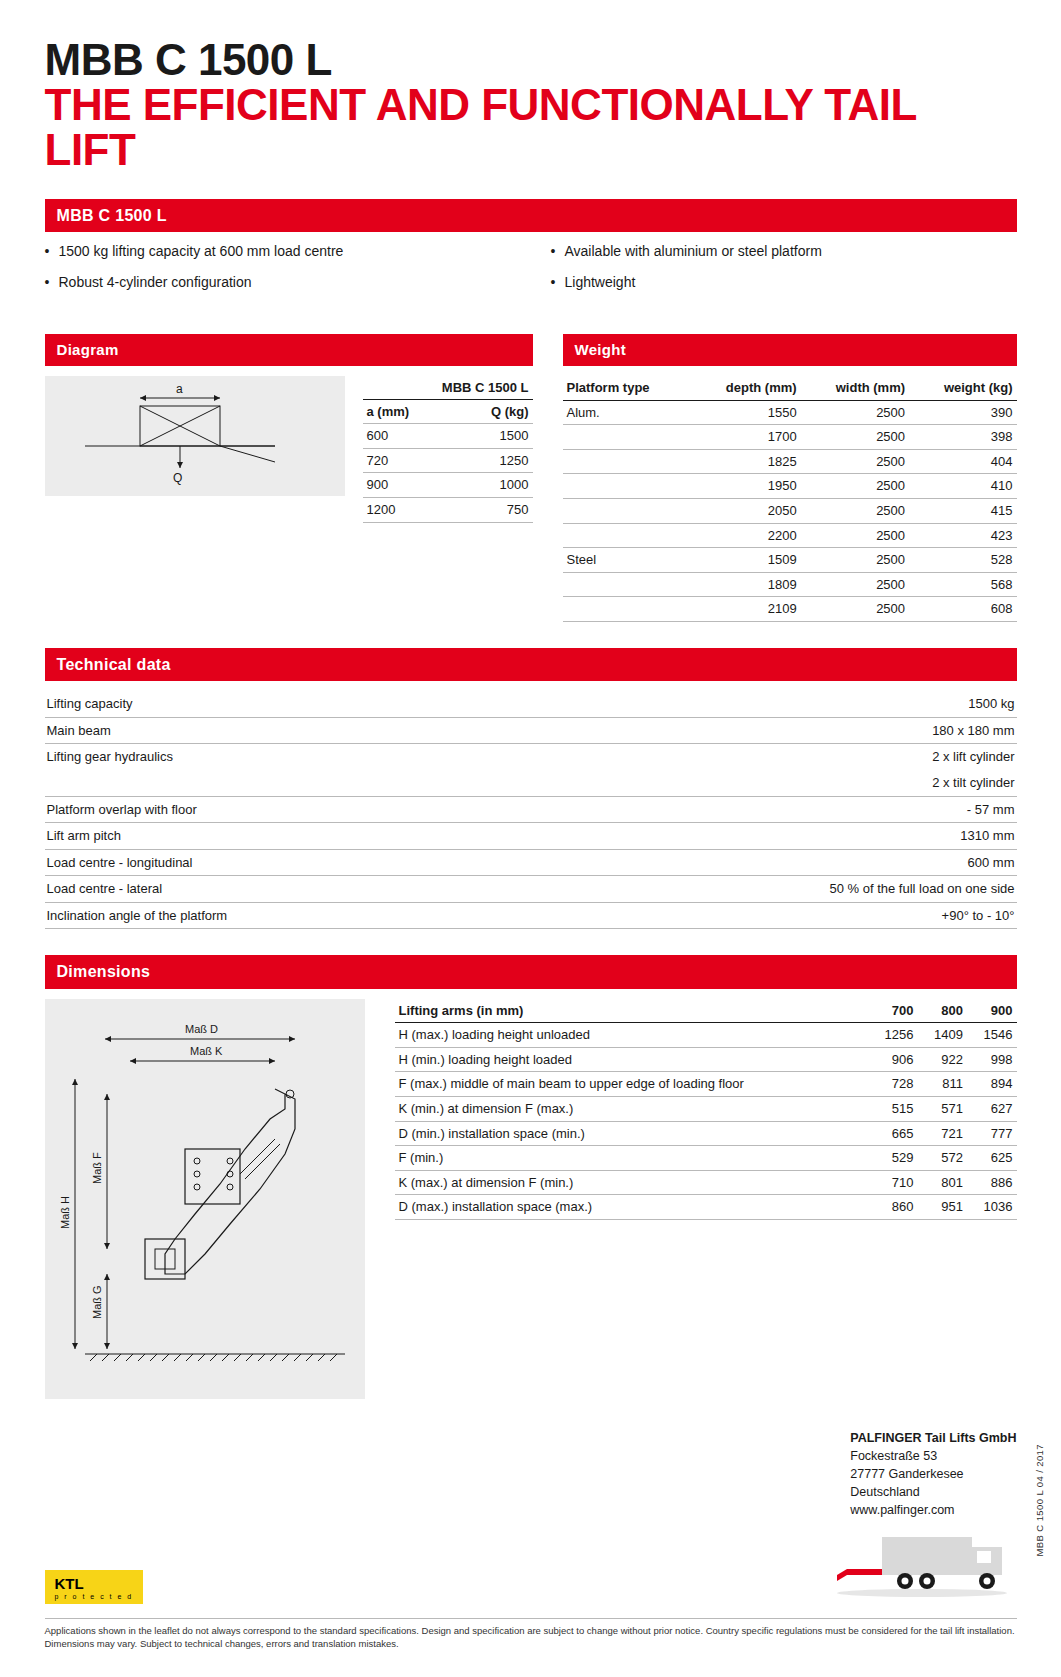MBB C 1500 L The efficient and functionally tail lift
MBB C 1500 L
1500 kg lifting capacity at 600 mm load centre
Robust 4-cylinder configuration
Available with aluminium or steel platform
Lightweight
Diagram
a Q
| MBB C 1500 L |
| a (mm) | Q (kg) |
| 600 | 1500 |
| 720 | 1250 |
| 900 | 1000 |
| 1200 | 750 |
Weight
| Platform type | depth (mm) | width (mm) | weight (kg) |
| --- | --- | --- | --- |
| Alum. | 1550 | 2500 | 390 |
| | 1700 | 2500 | 398 |
| | 1825 | 2500 | 404 |
| | 1950 | 2500 | 410 |
| | 2050 | 2500 | 415 |
| | 2200 | 2500 | 423 |
| Steel | 1509 | 2500 | 528 |
| | 1809 | 2500 | 568 |
| | 2109 | 2500 | 608 |
Technical data
| Lifting capacity | 1500 kg |
| Main beam | 180 x 180 mm |
| Lifting gear hydraulics | 2 x lift cylinder |
| | 2 x tilt cylinder |
| Platform overlap with floor | - 57 mm |
| Lift arm pitch | 1310 mm |
| Load centre - longitudinal | 600 mm |
| Load centre - lateral | 50 % of the full load on one side |
| Inclination angle of the platform | +90° to - 10° |
Dimensions
Maß D Maß K Maß H Maß F Maß G
| Lifting arms (in mm) | 700 | 800 | 900 |
| --- | --- | --- | --- |
| H (max.) loading height unloaded | 1256 | 1409 | 1546 |
| H (min.) loading height loaded | 906 | 922 | 998 |
| F (max.) middle of main beam to upper edge of loading floor | 728 | 811 | 894 |
| K (min.) at dimension F (max.) | 515 | 571 | 627 |
| D (min.) installation space (min.) | 665 | 721 | 777 |
| F (min.) | 529 | 572 | 625 |
| K (max.) at dimension F (min.) | 710 | 801 | 886 |
| D (max.) installation space (max.) | 860 | 951 | 1036 |
PALFINGER Tail Lifts GmbH
Fockestraße 53
27777 Ganderkesee
Deutschland
www.palfinger.com
KTL p r o t e c t e d
MBB C 1500 L 04 / 2017
Applications shown in the leaflet do not always correspond to the standard specifications. Design and specification are subject to change without prior notice. Country specific regulations must be considered for the tail lift installation. Dimensions may vary. Subject to technical changes, errors and translation mistakes.